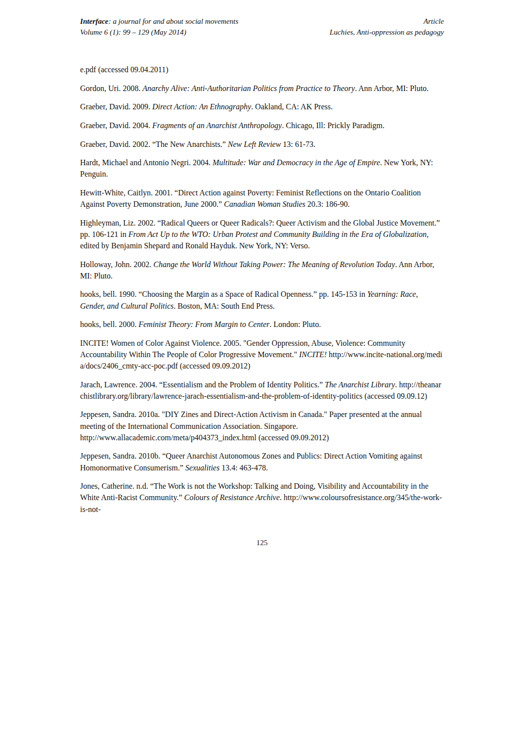Interface: a journal for and about social movements
Volume 6 (1): 99 – 129 (May 2014)
Article
Luchies, Anti-oppression as pedagogy
e.pdf (accessed 09.04.2011)
Gordon, Uri. 2008. Anarchy Alive: Anti-Authoritarian Politics from Practice to Theory. Ann Arbor, MI: Pluto.
Graeber, David. 2009. Direct Action: An Ethnography. Oakland, CA: AK Press.
Graeber, David. 2004. Fragments of an Anarchist Anthropology. Chicago, Ill: Prickly Paradigm.
Graeber, David. 2002. “The New Anarchists.” New Left Review 13: 61-73.
Hardt, Michael and Antonio Negri. 2004. Multitude: War and Democracy in the Age of Empire. New York, NY: Penguin.
Hewitt-White, Caitlyn. 2001. “Direct Action against Poverty: Feminist Reflections on the Ontario Coalition Against Poverty Demonstration, June 2000.” Canadian Woman Studies 20.3: 186-90.
Highleyman, Liz. 2002. “Radical Queers or Queer Radicals?: Queer Activism and the Global Justice Movement.” pp. 106-121 in From Act Up to the WTO: Urban Protest and Community Building in the Era of Globalization, edited by Benjamin Shepard and Ronald Hayduk. New York, NY: Verso.
Holloway, John. 2002. Change the World Without Taking Power: The Meaning of Revolution Today. Ann Arbor, MI: Pluto.
hooks, bell. 1990. “Choosing the Margin as a Space of Radical Openness.” pp. 145-153 in Yearning: Race, Gender, and Cultural Politics. Boston, MA: South End Press.
hooks, bell. 2000. Feminist Theory: From Margin to Center. London: Pluto.
INCITE! Women of Color Against Violence. 2005. "Gender Oppression, Abuse, Violence: Community Accountability Within The People of Color Progressive Movement." INCITE! http://www.incite-national.org/media/docs/2406_cmty-acc-poc.pdf (accessed 09.09.2012)
Jarach, Lawrence. 2004. “Essentialism and the Problem of Identity Politics.” The Anarchist Library. http://theanarchistlibrary.org/library/lawrence-jarach-essentialism-and-the-problem-of-identity-politics (accessed 09.09.12)
Jeppesen, Sandra. 2010a. "DIY Zines and Direct-Action Activism in Canada." Paper presented at the annual meeting of the International Communication Association. Singapore.
http://www.allacademic.com/meta/p404373_index.html (accessed 09.09.2012)
Jeppesen, Sandra. 2010b. “Queer Anarchist Autonomous Zones and Publics: Direct Action Vomiting against Homonormative Consumerism.” Sexualities 13.4: 463-478.
Jones, Catherine. n.d. “The Work is not the Workshop: Talking and Doing, Visibility and Accountability in the White Anti-Racist Community.” Colours of Resistance Archive. http://www.coloursofresistance.org/345/the-work-is-not-
125